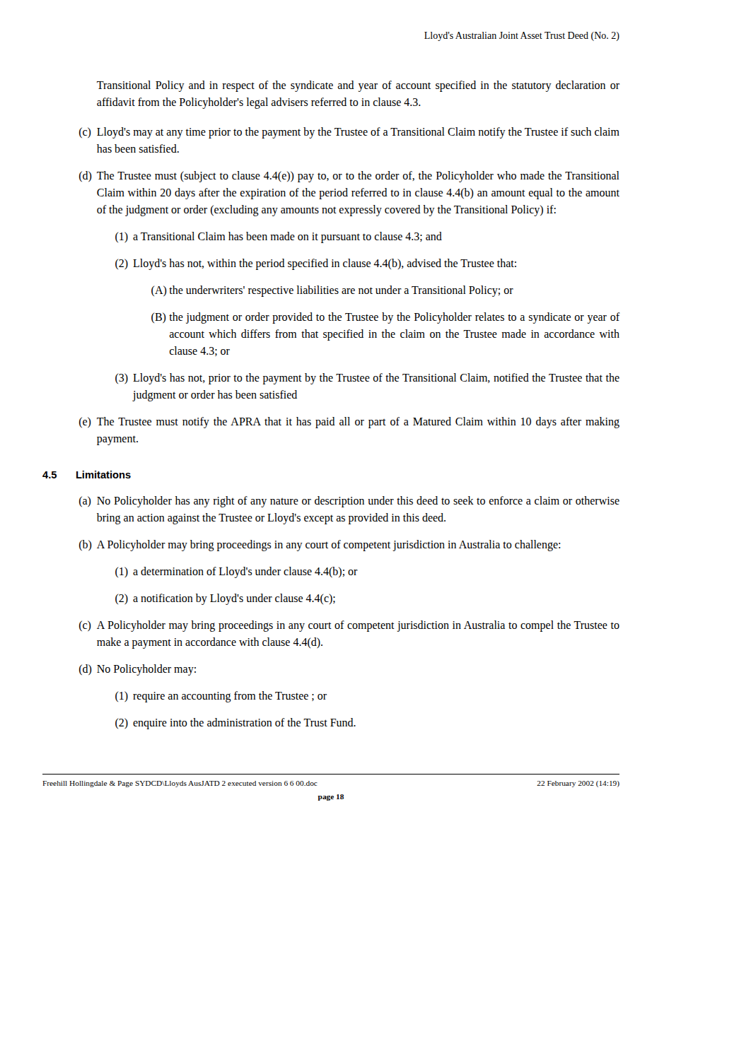Lloyd's Australian Joint Asset Trust Deed (No. 2)
Transitional Policy and in respect of the syndicate and year of account specified in the statutory declaration or affidavit from the Policyholder's legal advisers referred to in clause 4.3.
(c)
Lloyd's may at any time prior to the payment by the Trustee of a Transitional Claim notify the Trustee if such claim has been satisfied.
(d)
The Trustee must (subject to clause 4.4(e)) pay to, or to the order of, the Policyholder who made the Transitional Claim within 20 days after the expiration of the period referred to in clause 4.4(b) an amount equal to the amount of the judgment or order (excluding any amounts not expressly covered by the Transitional Policy) if:
(1)
a Transitional Claim has been made on it pursuant to clause 4.3; and
(2)
Lloyd's has not, within the period specified in clause 4.4(b), advised the Trustee that:
(A)
the underwriters' respective liabilities are not under a Transitional Policy; or
(B)
the judgment or order provided to the Trustee by the Policyholder relates to a syndicate or year of account which differs from that specified in the claim on the Trustee made in accordance with clause 4.3; or
(3)
Lloyd's has not, prior to the payment by the Trustee of the Transitional Claim, notified the Trustee that the judgment or order has been satisfied
(e)
The Trustee must notify the APRA that it has paid all or part of a Matured Claim within 10 days after making payment.
4.5 Limitations
(a)
No Policyholder has any right of any nature or description under this deed to seek to enforce a claim or otherwise bring an action against the Trustee or Lloyd's except as provided in this deed.
(b)
A Policyholder may bring proceedings in any court of competent jurisdiction in Australia to challenge:
(1)
a determination of Lloyd's under clause 4.4(b); or
(2)
a notification by Lloyd's under clause 4.4(c);
(c)
A Policyholder may bring proceedings in any court of competent jurisdiction in Australia to compel the Trustee to make a payment in accordance with clause 4.4(d).
(d)
No Policyholder may:
(1)
require an accounting from the Trustee ; or
(2)
enquire into the administration of the Trust Fund.
Freehill Hollingdale & Page SYDCD\Lloyds AusJATD 2 executed version 6 6 00.doc
22 February 2002 (14:19)
page 18